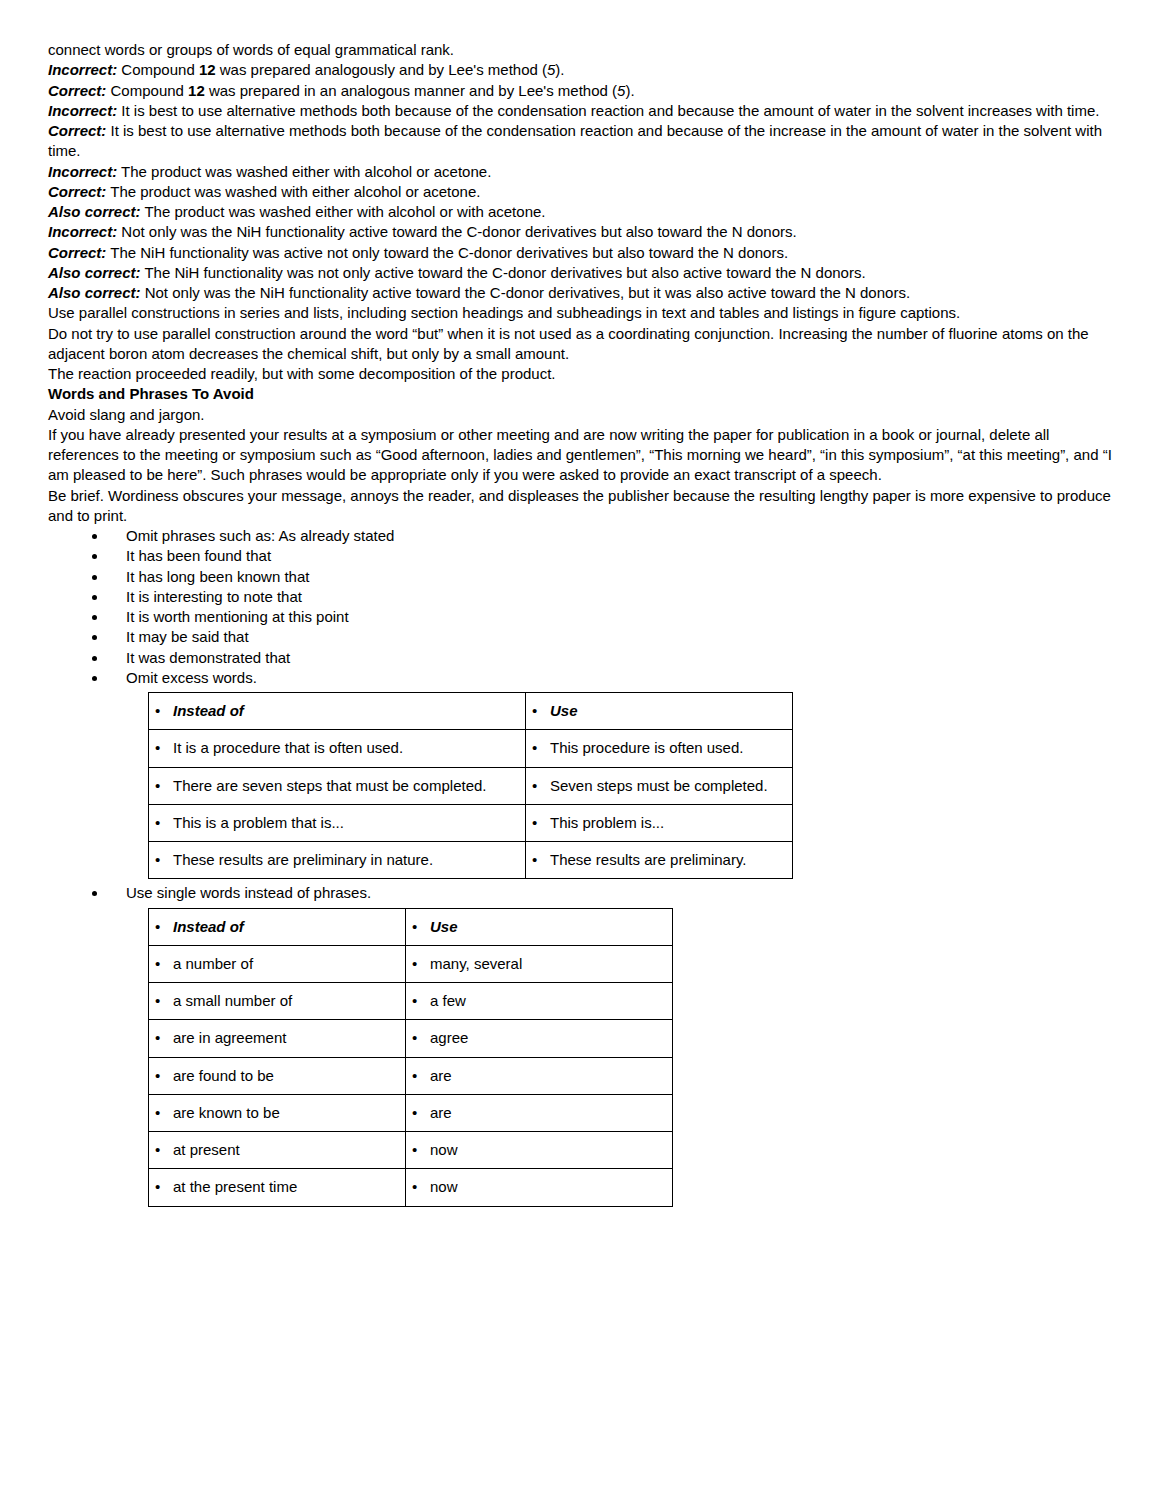connect words or groups of words of equal grammatical rank.
Incorrect: Compound 12 was prepared analogously and by Lee's method (5).
Correct: Compound 12 was prepared in an analogous manner and by Lee's method (5).
Incorrect: It is best to use alternative methods both because of the condensation reaction and because the amount of water in the solvent increases with time.
Correct: It is best to use alternative methods both because of the condensation reaction and because of the increase in the amount of water in the solvent with time.
Incorrect: The product was washed either with alcohol or acetone.
Correct: The product was washed with either alcohol or acetone.
Also correct: The product was washed either with alcohol or with acetone.
Incorrect: Not only was the NiH functionality active toward the C-donor derivatives but also toward the N donors.
Correct: The NiH functionality was active not only toward the C-donor derivatives but also toward the N donors.
Also correct: The NiH functionality was not only active toward the C-donor derivatives but also active toward the N donors.
Also correct: Not only was the NiH functionality active toward the C-donor derivatives, but it was also active toward the N donors.
Use parallel constructions in series and lists, including section headings and subheadings in text and tables and listings in figure captions.
Do not try to use parallel construction around the word “but” when it is not used as a coordinating conjunction. Increasing the number of fluorine atoms on the adjacent boron atom decreases the chemical shift, but only by a small amount.
The reaction proceeded readily, but with some decomposition of the product.
Words and Phrases To Avoid
Avoid slang and jargon.
If you have already presented your results at a symposium or other meeting and are now writing the paper for publication in a book or journal, delete all references to the meeting or symposium such as “Good afternoon, ladies and gentlemen”, “This morning we heard”, “in this symposium”, “at this meeting”, and “I am pleased to be here”. Such phrases would be appropriate only if you were asked to provide an exact transcript of a speech.
Be brief. Wordiness obscures your message, annoys the reader, and displeases the publisher because the resulting lengthy paper is more expensive to produce and to print.
Omit phrases such as: As already stated
It has been found that
It has long been known that
It is interesting to note that
It is worth mentioning at this point
It may be said that
It was demonstrated that
Omit excess words.
| • Instead of | • Use |
| • It is a procedure that is often used. | • This procedure is often used. |
| • There are seven steps that must be completed. | • Seven steps must be completed. |
| • This is a problem that is... | • This problem is... |
| • These results are preliminary in nature. | • These results are preliminary. |
Use single words instead of phrases.
| • Instead of | • Use |
| • a number of | • many, several |
| • a small number of | • a few |
| • are in agreement | • agree |
| • are found to be | • are |
| • are known to be | • are |
| • at present | • now |
| • at the present time | • now |